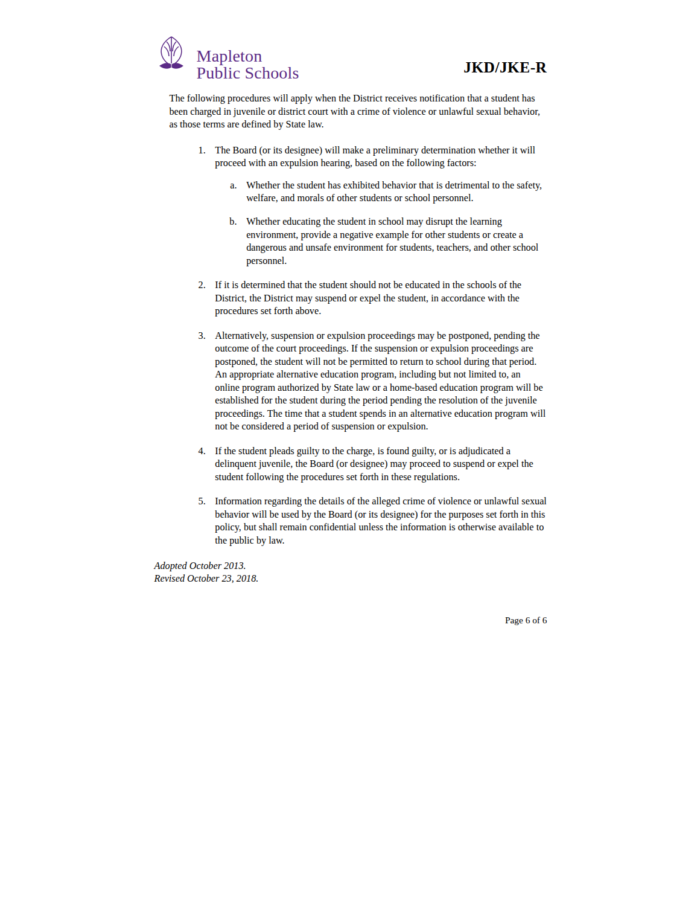Mapleton
Public Schools
JKD/JKE-R
The following procedures will apply when the District receives notification that a student has been charged in juvenile or district court with a crime of violence or unlawful sexual behavior, as those terms are defined by State law.
The Board (or its designee) will make a preliminary determination whether it will proceed with an expulsion hearing, based on the following factors:
Whether the student has exhibited behavior that is detrimental to the safety, welfare, and morals of other students or school personnel.
Whether educating the student in school may disrupt the learning environment, provide a negative example for other students or create a dangerous and unsafe environment for students, teachers, and other school personnel.
If it is determined that the student should not be educated in the schools of the District, the District may suspend or expel the student, in accordance with the procedures set forth above.
Alternatively, suspension or expulsion proceedings may be postponed, pending the outcome of the court proceedings. If the suspension or expulsion proceedings are postponed, the student will not be permitted to return to school during that period. An appropriate alternative education program, including but not limited to, an online program authorized by State law or a home-based education program will be established for the student during the period pending the resolution of the juvenile proceedings. The time that a student spends in an alternative education program will not be considered a period of suspension or expulsion.
If the student pleads guilty to the charge, is found guilty, or is adjudicated a delinquent juvenile, the Board (or designee) may proceed to suspend or expel the student following the procedures set forth in these regulations.
Information regarding the details of the alleged crime of violence or unlawful sexual behavior will be used by the Board (or its designee) for the purposes set forth in this policy, but shall remain confidential unless the information is otherwise available to the public by law.
Adopted October 2013.
Revised October 23, 2018.
Page 6 of 6